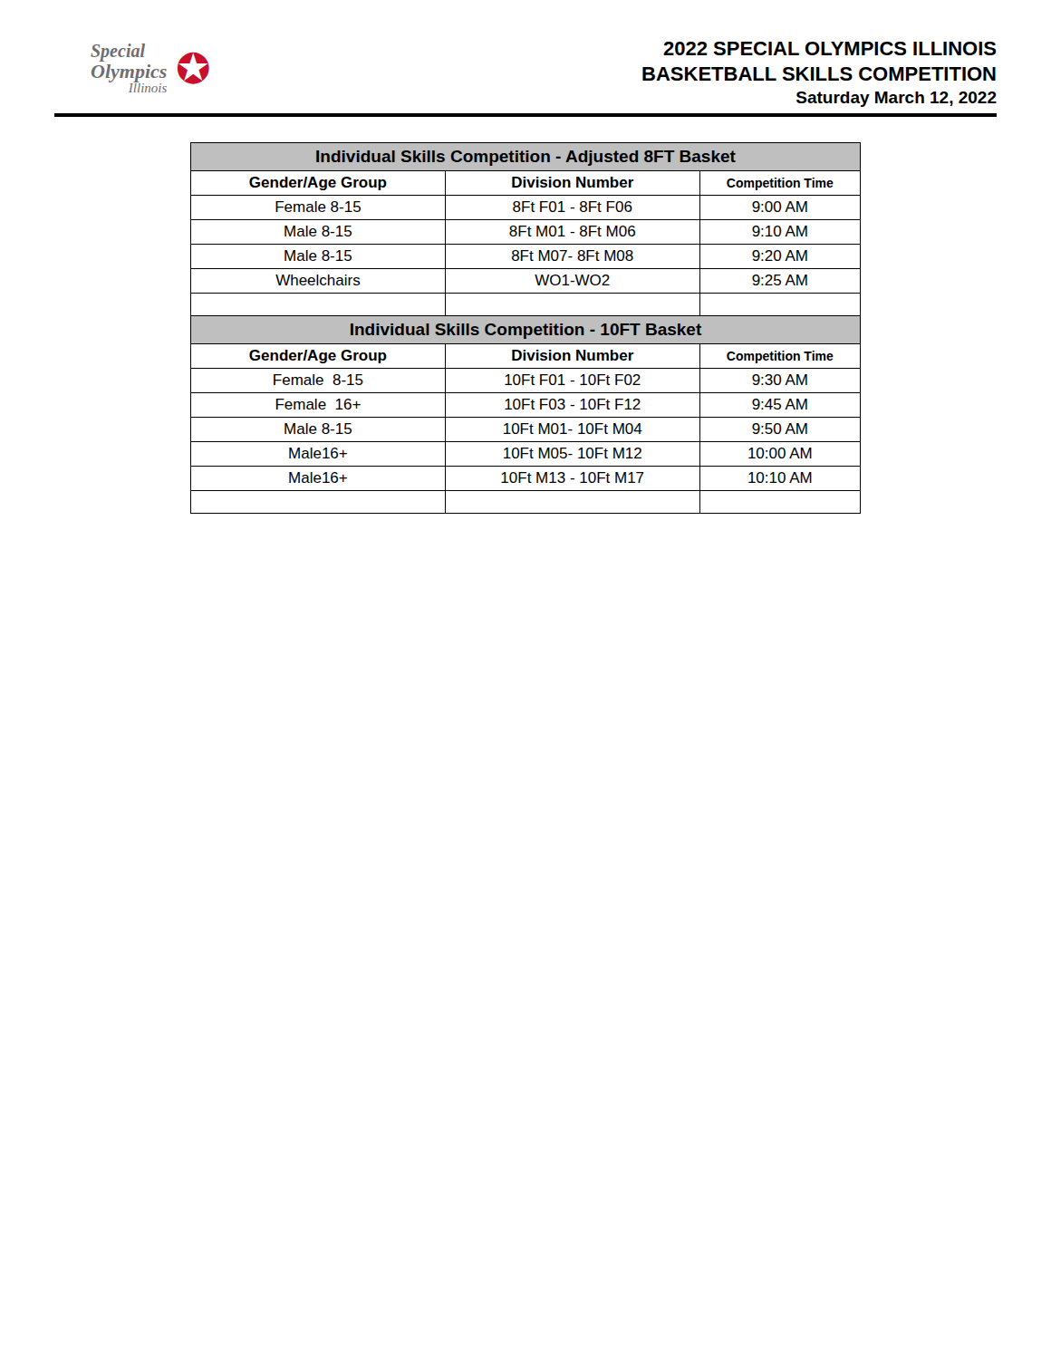Special
Olympics
Illinois
✪
2022 SPECIAL OLYMPICS ILLINOIS
BASKETBALL SKILLS COMPETITION
Saturday March 12, 2022
| Individual Skills Competition - Adjusted 8FT Basket |
| Gender/Age Group | Division Number | Competition Time |
| Female 8-15 | 8Ft F01 - 8Ft F06 | 9:00 AM |
| Male 8-15 | 8Ft M01 - 8Ft M06 | 9:10 AM |
| Male 8-15 | 8Ft M07- 8Ft M08 | 9:20 AM |
| Wheelchairs | WO1-WO2 | 9:25 AM |
| Individual Skills Competition - 10FT Basket |
| Gender/Age Group | Division Number | Competition Time |
| Female 8-15 | 10Ft F01 - 10Ft F02 | 9:30 AM |
| Female 16+ | 10Ft F03 - 10Ft F12 | 9:45 AM |
| Male 8-15 | 10Ft M01- 10Ft M04 | 9:50 AM |
| Male16+ | 10Ft M05- 10Ft M12 | 10:00 AM |
| Male16+ | 10Ft M13 - 10Ft M17 | 10:10 AM |